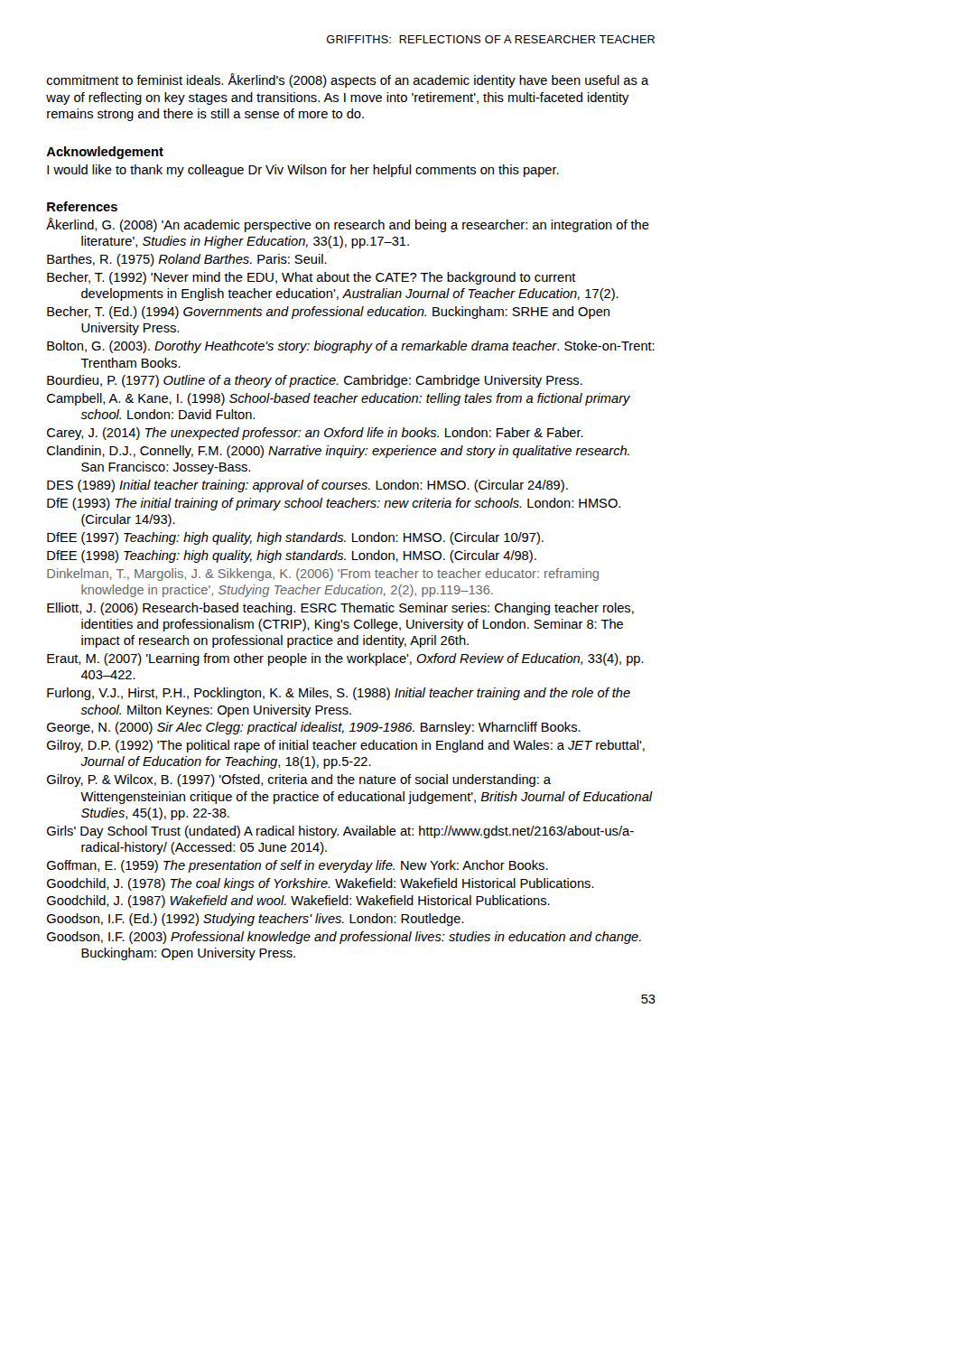GRIFFITHS: REFLECTIONS OF A RESEARCHER TEACHER
commitment to feminist ideals. Åkerlind's (2008) aspects of an academic identity have been useful as a way of reflecting on key stages and transitions. As I move into 'retirement', this multi-faceted identity remains strong and there is still a sense of more to do.
Acknowledgement
I would like to thank my colleague Dr Viv Wilson for her helpful comments on this paper.
References
Åkerlind, G. (2008) 'An academic perspective on research and being a researcher: an integration of the literature', Studies in Higher Education, 33(1), pp.17–31.
Barthes, R. (1975) Roland Barthes. Paris: Seuil.
Becher, T. (1992) 'Never mind the EDU, What about the CATE? The background to current developments in English teacher education', Australian Journal of Teacher Education, 17(2).
Becher, T. (Ed.) (1994) Governments and professional education. Buckingham: SRHE and Open University Press.
Bolton, G. (2003). Dorothy Heathcote's story: biography of a remarkable drama teacher. Stoke-on-Trent: Trentham Books.
Bourdieu, P. (1977) Outline of a theory of practice. Cambridge: Cambridge University Press.
Campbell, A. & Kane, I. (1998) School-based teacher education: telling tales from a fictional primary school. London: David Fulton.
Carey, J. (2014) The unexpected professor: an Oxford life in books. London: Faber & Faber.
Clandinin, D.J., Connelly, F.M. (2000) Narrative inquiry: experience and story in qualitative research. San Francisco: Jossey-Bass.
DES (1989) Initial teacher training: approval of courses. London: HMSO. (Circular 24/89).
DfE (1993) The initial training of primary school teachers: new criteria for schools. London: HMSO. (Circular 14/93).
DfEE (1997) Teaching: high quality, high standards. London: HMSO. (Circular 10/97).
DfEE (1998) Teaching: high quality, high standards. London, HMSO. (Circular 4/98).
Dinkelman, T., Margolis, J. & Sikkenga, K. (2006) 'From teacher to teacher educator: reframing knowledge in practice', Studying Teacher Education, 2(2), pp.119–136.
Elliott, J. (2006) Research-based teaching. ESRC Thematic Seminar series: Changing teacher roles, identities and professionalism (CTRIP), King's College, University of London. Seminar 8: The impact of research on professional practice and identity, April 26th.
Eraut, M. (2007) 'Learning from other people in the workplace', Oxford Review of Education, 33(4), pp. 403–422.
Furlong, V.J., Hirst, P.H., Pocklington, K. & Miles, S. (1988) Initial teacher training and the role of the school. Milton Keynes: Open University Press.
George, N. (2000) Sir Alec Clegg: practical idealist, 1909-1986. Barnsley: Wharncliff Books.
Gilroy, D.P. (1992) 'The political rape of initial teacher education in England and Wales: a JET rebuttal', Journal of Education for Teaching, 18(1), pp.5-22.
Gilroy, P. & Wilcox, B. (1997) 'Ofsted, criteria and the nature of social understanding: a Wittengensteinian critique of the practice of educational judgement', British Journal of Educational Studies, 45(1), pp. 22-38.
Girls' Day School Trust (undated) A radical history. Available at: http://www.gdst.net/2163/about-us/a-radical-history/ (Accessed: 05 June 2014).
Goffman, E. (1959) The presentation of self in everyday life. New York: Anchor Books.
Goodchild, J. (1978) The coal kings of Yorkshire. Wakefield: Wakefield Historical Publications.
Goodchild, J. (1987) Wakefield and wool. Wakefield: Wakefield Historical Publications.
Goodson, I.F. (Ed.) (1992) Studying teachers' lives. London: Routledge.
Goodson, I.F. (2003) Professional knowledge and professional lives: studies in education and change. Buckingham: Open University Press.
53